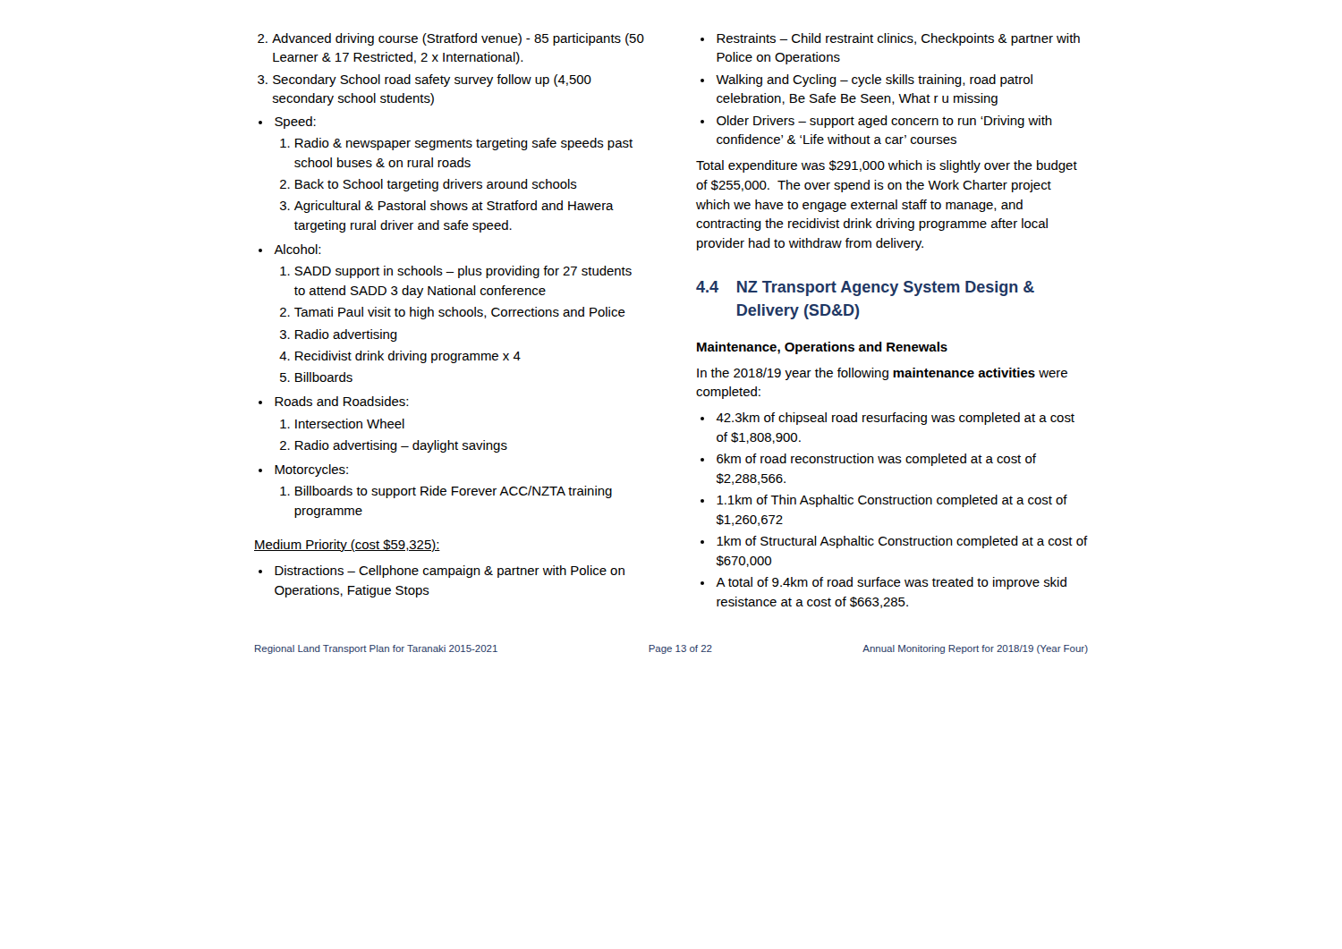Advanced driving course (Stratford venue) - 85 participants (50 Learner & 17 Restricted, 2 x International).
Secondary School road safety survey follow up (4,500 secondary school students)
Speed:
Radio & newspaper segments targeting safe speeds past school buses & on rural roads
Back to School targeting drivers around schools
Agricultural & Pastoral shows at Stratford and Hawera targeting rural driver and safe speed.
Alcohol:
SADD support in schools – plus providing for 27 students to attend SADD 3 day National conference
Tamati Paul visit to high schools, Corrections and Police
Radio advertising
Recidivist drink driving programme x 4
Billboards
Roads and Roadsides:
Intersection Wheel
Radio advertising – daylight savings
Motorcycles:
Billboards to support Ride Forever ACC/NZTA training programme
Medium Priority (cost $59,325):
Distractions – Cellphone campaign & partner with Police on Operations, Fatigue Stops
Restraints – Child restraint clinics, Checkpoints & partner with Police on Operations
Walking and Cycling – cycle skills training, road patrol celebration, Be Safe Be Seen, What r u missing
Older Drivers – support aged concern to run ‘Driving with confidence’ & ‘Life without a car’ courses
Total expenditure was $291,000 which is slightly over the budget of $255,000. The over spend is on the Work Charter project which we have to engage external staff to manage, and contracting the recidivist drink driving programme after local provider had to withdraw from delivery.
4.4 NZ Transport Agency System Design & Delivery (SD&D)
Maintenance, Operations and Renewals
In the 2018/19 year the following maintenance activities were completed:
42.3km of chipseal road resurfacing was completed at a cost of $1,808,900.
6km of road reconstruction was completed at a cost of $2,288,566.
1.1km of Thin Asphaltic Construction completed at a cost of $1,260,672
1km of Structural Asphaltic Construction completed at a cost of $670,000
A total of 9.4km of road surface was treated to improve skid resistance at a cost of $663,285.
Regional Land Transport Plan for Taranaki 2015-2021
Page 13 of 22
Annual Monitoring Report for 2018/19 (Year Four)